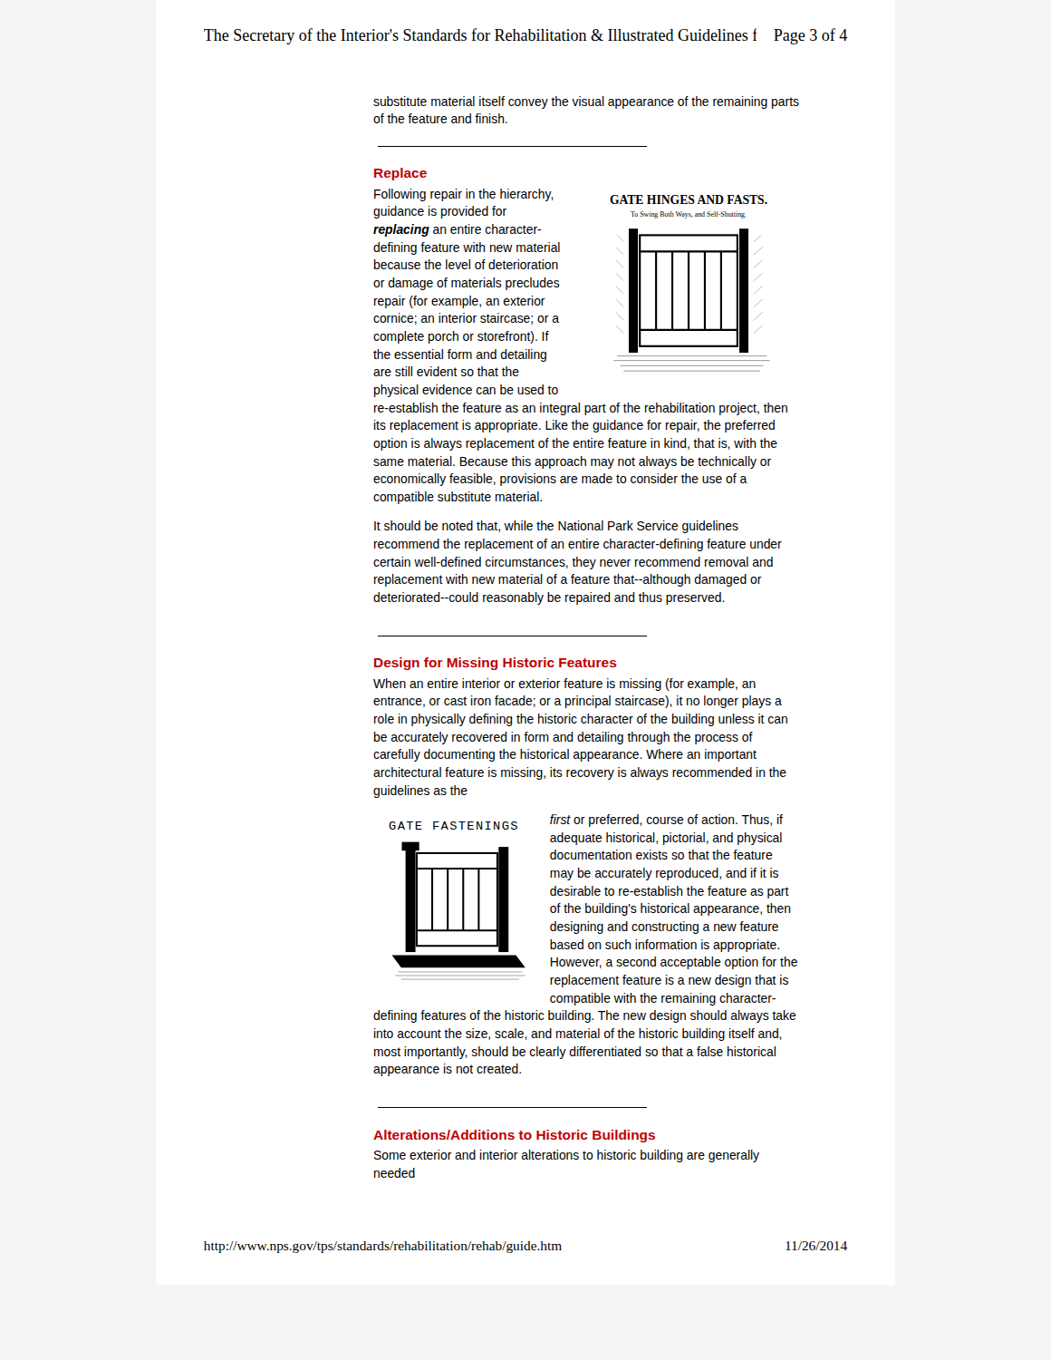The Secretary of the Interior's Standards for Rehabilitation & Illustrated Guidelines for R...
Page 3 of 4
substitute material itself convey the visual appearance of the remaining parts of the feature and finish.
Replace
Following repair in the hierarchy, guidance is provided for replacing an entire character-defining feature with new material because the level of deterioration or damage of materials precludes repair (for example, an exterior cornice; an interior staircase; or a complete porch or storefront). If the essential form and detailing are still evident so that the physical evidence can be used to re-establish the feature as an integral part of the rehabilitation project, then its replacement is appropriate. Like the guidance for repair, the preferred option is always replacement of the entire feature in kind, that is, with the same material. Because this approach may not always be technically or economically feasible, provisions are made to consider the use of a compatible substitute material.
It should be noted that, while the National Park Service guidelines recommend the replacement of an entire character-defining feature under certain well-defined circumstances, they never recommend removal and replacement with new material of a feature that--although damaged or deteriorated--could reasonably be repaired and thus preserved.
Design for Missing Historic Features
When an entire interior or exterior feature is missing (for example, an entrance, or cast iron facade; or a principal staircase), it no longer plays a role in physically defining the historic character of the building unless it can be accurately recovered in form and detailing through the process of carefully documenting the historical appearance. Where an important architectural feature is missing, its recovery is always recommended in the guidelines as the
first or preferred, course of action. Thus, if adequate historical, pictorial, and physical documentation exists so that the feature may be accurately reproduced, and if it is desirable to re-establish the feature as part of the building's historical appearance, then designing and constructing a new feature based on such information is appropriate. However, a second acceptable option for the replacement feature is a new design that is compatible with the remaining character-defining features of the historic building. The new design should always take into account the size, scale, and material of the historic building itself and, most importantly, should be clearly differentiated so that a false historical appearance is not created.
Alterations/Additions to Historic Buildings
Some exterior and interior alterations to historic building are generally needed
http://www.nps.gov/tps/standards/rehabilitation/rehab/guide.htm
11/26/2014